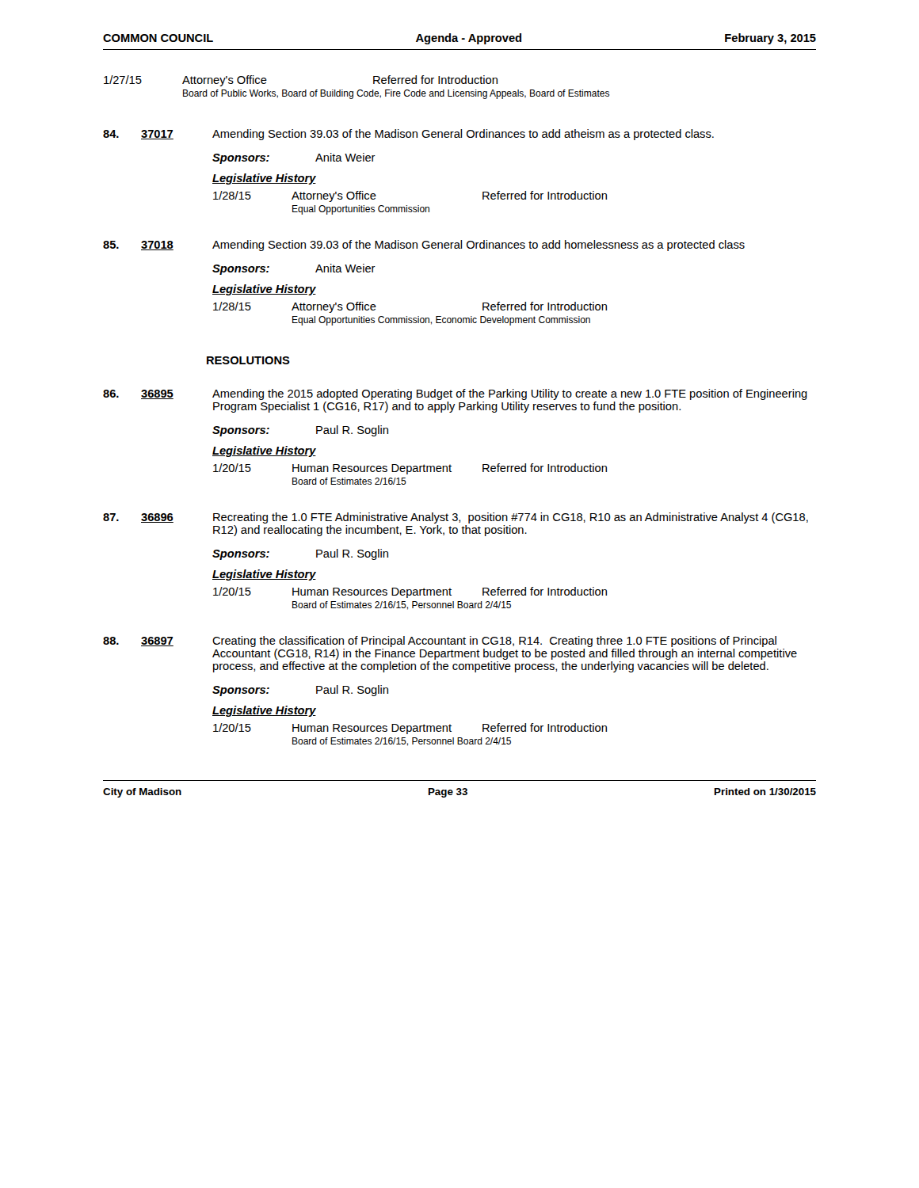COMMON COUNCIL
Agenda - Approved
February 3, 2015
| 1/27/15 | Attorney's Office | Referred for Introduction |
| | Board of Public Works, Board of Building Code, Fire Code and Licensing Appeals, Board of Estimates |
84.
37017
Amending Section 39.03 of the Madison General Ordinances to add atheism as a protected class.
Sponsors:
Anita Weier
Legislative History
| 1/28/15 | Attorney's Office | Referred for Introduction |
| | Equal Opportunities Commission |
85.
37018
Amending Section 39.03 of the Madison General Ordinances to add homelessness as a protected class
Sponsors:
Anita Weier
Legislative History
| 1/28/15 | Attorney's Office | Referred for Introduction |
| | Equal Opportunities Commission, Economic Development Commission |
RESOLUTIONS
86.
36895
Amending the 2015 adopted Operating Budget of the Parking Utility to create a new 1.0 FTE position of Engineering Program Specialist 1 (CG16, R17) and to apply Parking Utility reserves to fund the position.
Sponsors:
Paul R. Soglin
Legislative History
| 1/20/15 | Human Resources Department | Referred for Introduction |
| | Board of Estimates 2/16/15 |
87.
36896
Recreating the 1.0 FTE Administrative Analyst 3, position #774 in CG18, R10 as an Administrative Analyst 4 (CG18, R12) and reallocating the incumbent, E. York, to that position.
Sponsors:
Paul R. Soglin
Legislative History
| 1/20/15 | Human Resources Department | Referred for Introduction |
| | Board of Estimates 2/16/15, Personnel Board 2/4/15 |
88.
36897
Creating the classification of Principal Accountant in CG18, R14. Creating three 1.0 FTE positions of Principal Accountant (CG18, R14) in the Finance Department budget to be posted and filled through an internal competitive process, and effective at the completion of the competitive process, the underlying vacancies will be deleted.
Sponsors:
Paul R. Soglin
Legislative History
| 1/20/15 | Human Resources Department | Referred for Introduction |
| | Board of Estimates 2/16/15, Personnel Board 2/4/15 |
City of Madison
Page 33
Printed on 1/30/2015